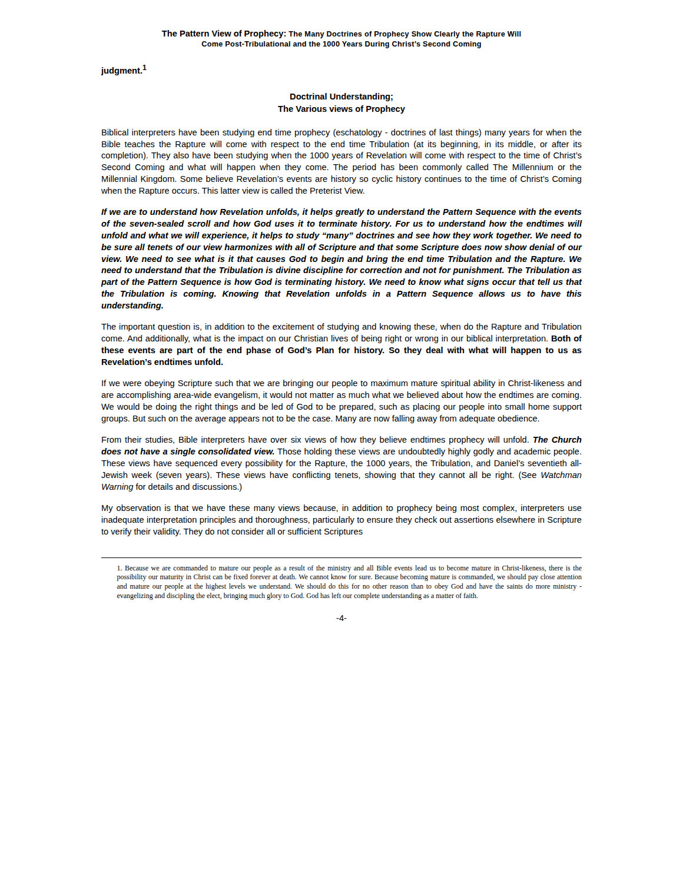The Pattern View of Prophecy: The Many Doctrines of Prophecy Show Clearly the Rapture Will
Come Post-Tribulational and the 1000 Years During Christ’s Second Coming
judgment.1
Doctrinal Understanding;
The Various views of Prophecy
Biblical interpreters have been studying end time prophecy (eschatology - doctrines of last things) many years for when the Bible teaches the Rapture will come with respect to the end time Tribulation (at its beginning, in its middle, or after its completion). They also have been studying when the 1000 years of Revelation will come with respect to the time of Christ’s Second Coming and what will happen when they come. The period has been commonly called The Millennium or the Millennial Kingdom. Some believe Revelation’s events are history so cyclic history continues to the time of Christ’s Coming when the Rapture occurs. This latter view is called the Preterist View.
If we are to understand how Revelation unfolds, it helps greatly to understand the Pattern Sequence with the events of the seven-sealed scroll and how God uses it to terminate history. For us to understand how the endtimes will unfold and what we will experience, it helps to study “many” doctrines and see how they work together. We need to be sure all tenets of our view harmonizes with all of Scripture and that some Scripture does now show denial of our view. We need to see what is it that causes God to begin and bring the end time Tribulation and the Rapture. We need to understand that the Tribulation is divine discipline for correction and not for punishment. The Tribulation as part of the Pattern Sequence is how God is terminating history. We need to know what signs occur that tell us that the Tribulation is coming. Knowing that Revelation unfolds in a Pattern Sequence allows us to have this understanding.
The important question is, in addition to the excitement of studying and knowing these, when do the Rapture and Tribulation come. And additionally, what is the impact on our Christian lives of being right or wrong in our biblical interpretation. Both of these events are part of the end phase of God’s Plan for history. So they deal with what will happen to us as Revelation’s endtimes unfold.
If we were obeying Scripture such that we are bringing our people to maximum mature spiritual ability in Christ-likeness and are accomplishing area-wide evangelism, it would not matter as much what we believed about how the endtimes are coming. We would be doing the right things and be led of God to be prepared, such as placing our people into small home support groups. But such on the average appears not to be the case. Many are now falling away from adequate obedience.
From their studies, Bible interpreters have over six views of how they believe endtimes prophecy will unfold. The Church does not have a single consolidated view. Those holding these views are undoubtedly highly godly and academic people. These views have sequenced every possibility for the Rapture, the 1000 years, the Tribulation, and Daniel’s seventieth all-Jewish week (seven years). These views have conflicting tenets, showing that they cannot all be right. (See Watchman Warning for details and discussions.)
My observation is that we have these many views because, in addition to prophecy being most complex, interpreters use inadequate interpretation principles and thoroughness, particularly to ensure they check out assertions elsewhere in Scripture to verify their validity. They do not consider all or sufficient Scriptures
1. Because we are commanded to mature our people as a result of the ministry and all Bible events lead us to become mature in Christ-likeness, there is the possibility our maturity in Christ can be fixed forever at death. We cannot know for sure. Because becoming mature is commanded, we should pay close attention and mature our people at the highest levels we understand. We should do this for no other reason than to obey God and have the saints do more ministry - evangelizing and discipling the elect, bringing much glory to God. God has left our complete understanding as a matter of faith.
-4-